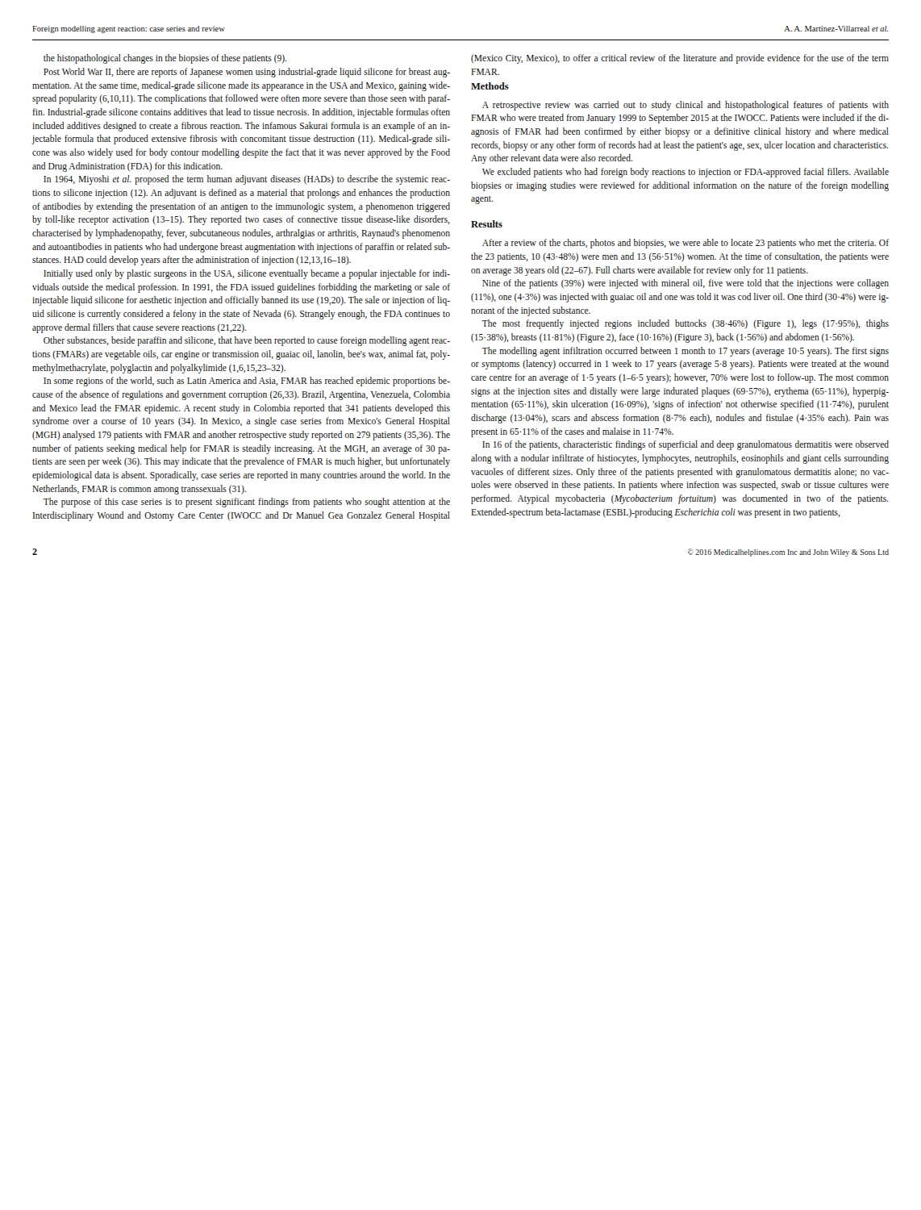Foreign modelling agent reaction: case series and review A. A. Martínez-Villarreal et al.
the histopathological changes in the biopsies of these patients (9).
Post World War II, there are reports of Japanese women using industrial-grade liquid silicone for breast augmentation. At the same time, medical-grade silicone made its appearance in the USA and Mexico, gaining widespread popularity (6,10,11). The complications that followed were often more severe than those seen with paraffin. Industrial-grade silicone contains additives that lead to tissue necrosis. In addition, injectable formulas often included additives designed to create a fibrous reaction. The infamous Sakurai formula is an example of an injectable formula that produced extensive fibrosis with concomitant tissue destruction (11). Medical-grade silicone was also widely used for body contour modelling despite the fact that it was never approved by the Food and Drug Administration (FDA) for this indication.
In 1964, Miyoshi et al. proposed the term human adjuvant diseases (HADs) to describe the systemic reactions to silicone injection (12). An adjuvant is defined as a material that prolongs and enhances the production of antibodies by extending the presentation of an antigen to the immunologic system, a phenomenon triggered by toll-like receptor activation (13–15). They reported two cases of connective tissue disease-like disorders, characterised by lymphadenopathy, fever, subcutaneous nodules, arthralgias or arthritis, Raynaud's phenomenon and autoantibodies in patients who had undergone breast augmentation with injections of paraffin or related substances. HAD could develop years after the administration of injection (12,13,16–18).
Initially used only by plastic surgeons in the USA, silicone eventually became a popular injectable for individuals outside the medical profession. In 1991, the FDA issued guidelines forbidding the marketing or sale of injectable liquid silicone for aesthetic injection and officially banned its use (19,20). The sale or injection of liquid silicone is currently considered a felony in the state of Nevada (6). Strangely enough, the FDA continues to approve dermal fillers that cause severe reactions (21,22).
Other substances, beside paraffin and silicone, that have been reported to cause foreign modelling agent reactions (FMARs) are vegetable oils, car engine or transmission oil, guaiac oil, lanolin, bee's wax, animal fat, polymethylmethacrylate, polyglactin and polyalkylimide (1,6,15,23–32).
In some regions of the world, such as Latin America and Asia, FMAR has reached epidemic proportions because of the absence of regulations and government corruption (26,33). Brazil, Argentina, Venezuela, Colombia and Mexico lead the FMAR epidemic. A recent study in Colombia reported that 341 patients developed this syndrome over a course of 10 years (34). In Mexico, a single case series from Mexico's General Hospital (MGH) analysed 179 patients with FMAR and another retrospective study reported on 279 patients (35,36). The number of patients seeking medical help for FMAR is steadily increasing. At the MGH, an average of 30 patients are seen per week (36). This may indicate that the prevalence of FMAR is much higher, but unfortunately epidemiological data is absent. Sporadically, case series are reported in many countries around the world. In the Netherlands, FMAR is common among transsexuals (31).
The purpose of this case series is to present significant findings from patients who sought attention at the Interdisciplinary Wound and Ostomy Care Center (IWOCC and Dr Manuel Gea Gonzalez General Hospital (Mexico City, Mexico), to offer a critical review of the literature and provide evidence for the use of the term FMAR.
Methods
A retrospective review was carried out to study clinical and histopathological features of patients with FMAR who were treated from January 1999 to September 2015 at the IWOCC. Patients were included if the diagnosis of FMAR had been confirmed by either biopsy or a definitive clinical history and where medical records, biopsy or any other form of records had at least the patient's age, sex, ulcer location and characteristics. Any other relevant data were also recorded.
We excluded patients who had foreign body reactions to injection or FDA-approved facial fillers. Available biopsies or imaging studies were reviewed for additional information on the nature of the foreign modelling agent.
Results
After a review of the charts, photos and biopsies, we were able to locate 23 patients who met the criteria. Of the 23 patients, 10 (43·48%) were men and 13 (56·51%) women. At the time of consultation, the patients were on average 38 years old (22–67). Full charts were available for review only for 11 patients.
Nine of the patients (39%) were injected with mineral oil, five were told that the injections were collagen (11%), one (4·3%) was injected with guaiac oil and one was told it was cod liver oil. One third (30·4%) were ignorant of the injected substance.
The most frequently injected regions included buttocks (38·46%) (Figure 1), legs (17·95%), thighs (15·38%), breasts (11·81%) (Figure 2), face (10·16%) (Figure 3), back (1·56%) and abdomen (1·56%).
The modelling agent infiltration occurred between 1 month to 17 years (average 10·5 years). The first signs or symptoms (latency) occurred in 1 week to 17 years (average 5·8 years). Patients were treated at the wound care centre for an average of 1·5 years (1–6·5 years); however, 70% were lost to follow-up. The most common signs at the injection sites and distally were large indurated plaques (69·57%), erythema (65·11%), hyperpigmentation (65·11%), skin ulceration (16·09%), 'signs of infection' not otherwise specified (11·74%), purulent discharge (13·04%), scars and abscess formation (8·7% each), nodules and fistulae (4·35% each). Pain was present in 65·11% of the cases and malaise in 11·74%.
In 16 of the patients, characteristic findings of superficial and deep granulomatous dermatitis were observed along with a nodular infiltrate of histiocytes, lymphocytes, neutrophils, eosinophils and giant cells surrounding vacuoles of different sizes. Only three of the patients presented with granulomatous dermatitis alone; no vacuoles were observed in these patients. In patients where infection was suspected, swab or tissue cultures were performed. Atypical mycobacteria (Mycobacterium fortuitum) was documented in two of the patients. Extended-spectrum beta-lactamase (ESBL)-producing Escherichia coli was present in two patients,
2 © 2016 Medicalhelplines.com Inc and John Wiley & Sons Ltd